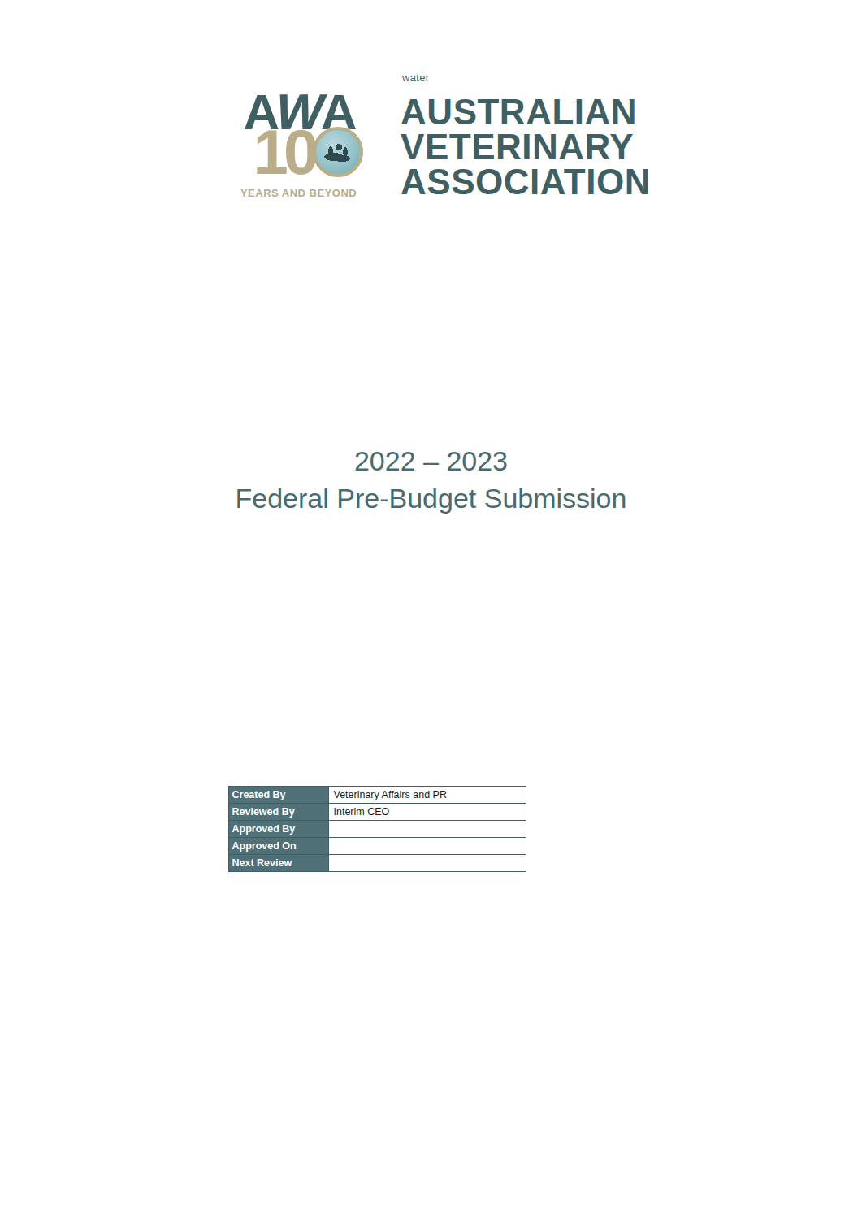AWA
100
YEARS AND BEYOND
water
AUSTRALIAN
VETERINARY
ASSOCIATION
2022 – 2023 Federal Pre-Budget Submission
| Created By | Veterinary Affairs and PR |
| Reviewed By | Interim CEO |
| Approved By | |
| Approved On | |
| Next Review | |